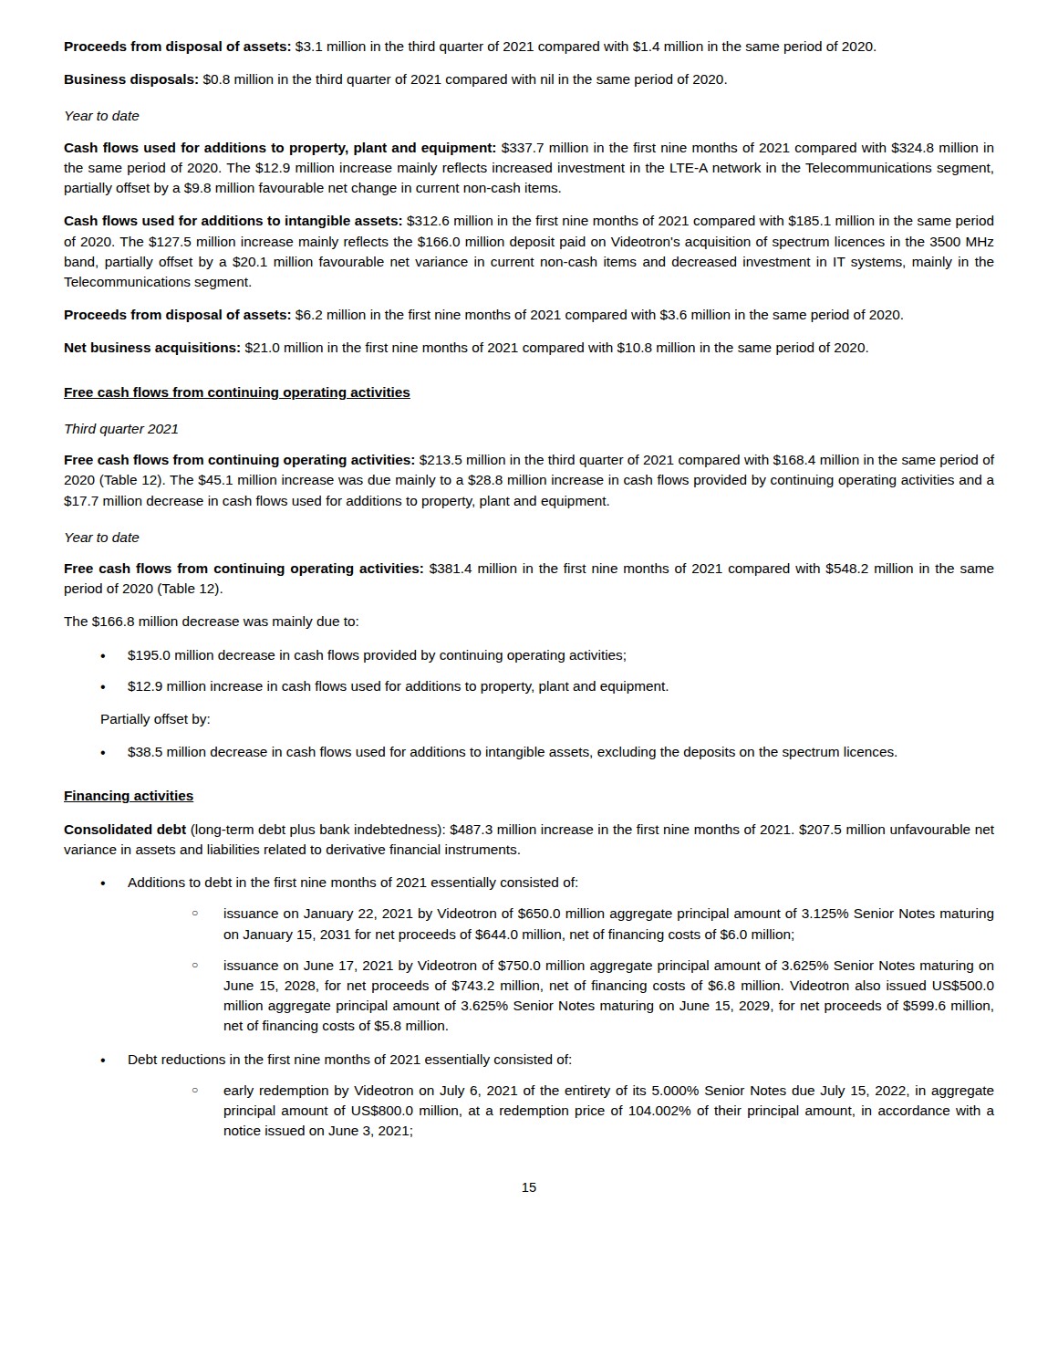Proceeds from disposal of assets: $3.1 million in the third quarter of 2021 compared with $1.4 million in the same period of 2020.
Business disposals: $0.8 million in the third quarter of 2021 compared with nil in the same period of 2020.
Year to date
Cash flows used for additions to property, plant and equipment: $337.7 million in the first nine months of 2021 compared with $324.8 million in the same period of 2020. The $12.9 million increase mainly reflects increased investment in the LTE-A network in the Telecommunications segment, partially offset by a $9.8 million favourable net change in current non-cash items.
Cash flows used for additions to intangible assets: $312.6 million in the first nine months of 2021 compared with $185.1 million in the same period of 2020. The $127.5 million increase mainly reflects the $166.0 million deposit paid on Videotron's acquisition of spectrum licences in the 3500 MHz band, partially offset by a $20.1 million favourable net variance in current non-cash items and decreased investment in IT systems, mainly in the Telecommunications segment.
Proceeds from disposal of assets: $6.2 million in the first nine months of 2021 compared with $3.6 million in the same period of 2020.
Net business acquisitions: $21.0 million in the first nine months of 2021 compared with $10.8 million in the same period of 2020.
Free cash flows from continuing operating activities
Third quarter 2021
Free cash flows from continuing operating activities: $213.5 million in the third quarter of 2021 compared with $168.4 million in the same period of 2020 (Table 12). The $45.1 million increase was due mainly to a $28.8 million increase in cash flows provided by continuing operating activities and a $17.7 million decrease in cash flows used for additions to property, plant and equipment.
Year to date
Free cash flows from continuing operating activities: $381.4 million in the first nine months of 2021 compared with $548.2 million in the same period of 2020 (Table 12).
The $166.8 million decrease was mainly due to:
$195.0 million decrease in cash flows provided by continuing operating activities;
$12.9 million increase in cash flows used for additions to property, plant and equipment.
Partially offset by:
$38.5 million decrease in cash flows used for additions to intangible assets, excluding the deposits on the spectrum licences.
Financing activities
Consolidated debt (long-term debt plus bank indebtedness): $487.3 million increase in the first nine months of 2021. $207.5 million unfavourable net variance in assets and liabilities related to derivative financial instruments.
Additions to debt in the first nine months of 2021 essentially consisted of:
issuance on January 22, 2021 by Videotron of $650.0 million aggregate principal amount of 3.125% Senior Notes maturing on January 15, 2031 for net proceeds of $644.0 million, net of financing costs of $6.0 million;
issuance on June 17, 2021 by Videotron of $750.0 million aggregate principal amount of 3.625% Senior Notes maturing on June 15, 2028, for net proceeds of $743.2 million, net of financing costs of $6.8 million. Videotron also issued US$500.0 million aggregate principal amount of 3.625% Senior Notes maturing on June 15, 2029, for net proceeds of $599.6 million, net of financing costs of $5.8 million.
Debt reductions in the first nine months of 2021 essentially consisted of:
early redemption by Videotron on July 6, 2021 of the entirety of its 5.000% Senior Notes due July 15, 2022, in aggregate principal amount of US$800.0 million, at a redemption price of 104.002% of their principal amount, in accordance with a notice issued on June 3, 2021;
15